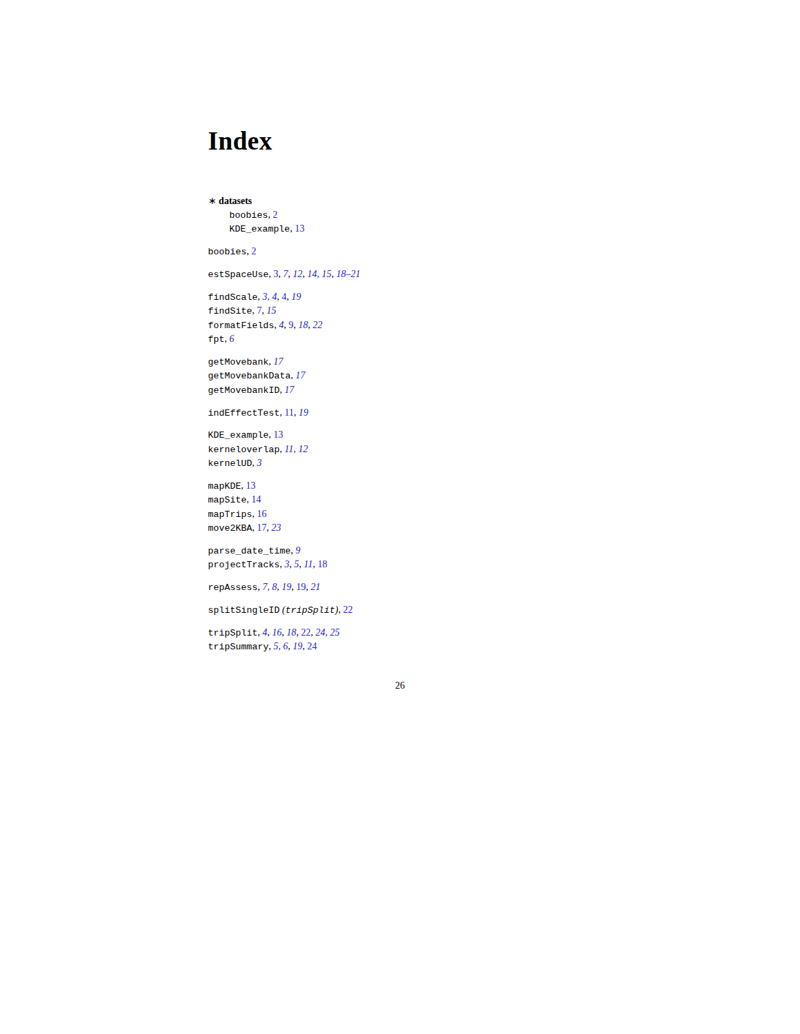Index
∗ datasets
boobies, 2
KDE_example, 13
boobies, 2
estSpaceUse, 3, 7, 12, 14, 15, 18–21
findScale, 3, 4, 4, 19
findSite, 7, 15
formatFields, 4, 9, 18, 22
fpt, 6
getMovebank, 17
getMovebankData, 17
getMovebankID, 17
indEffectTest, 11, 19
KDE_example, 13
kerneloverlap, 11, 12
kernelUD, 3
mapKDE, 13
mapSite, 14
mapTrips, 16
move2KBA, 17, 23
parse_date_time, 9
projectTracks, 3, 5, 11, 18
repAssess, 7, 8, 19, 19, 21
splitSingleID (tripSplit), 22
tripSplit, 4, 16, 18, 22, 24, 25
tripSummary, 5, 6, 19, 24
26